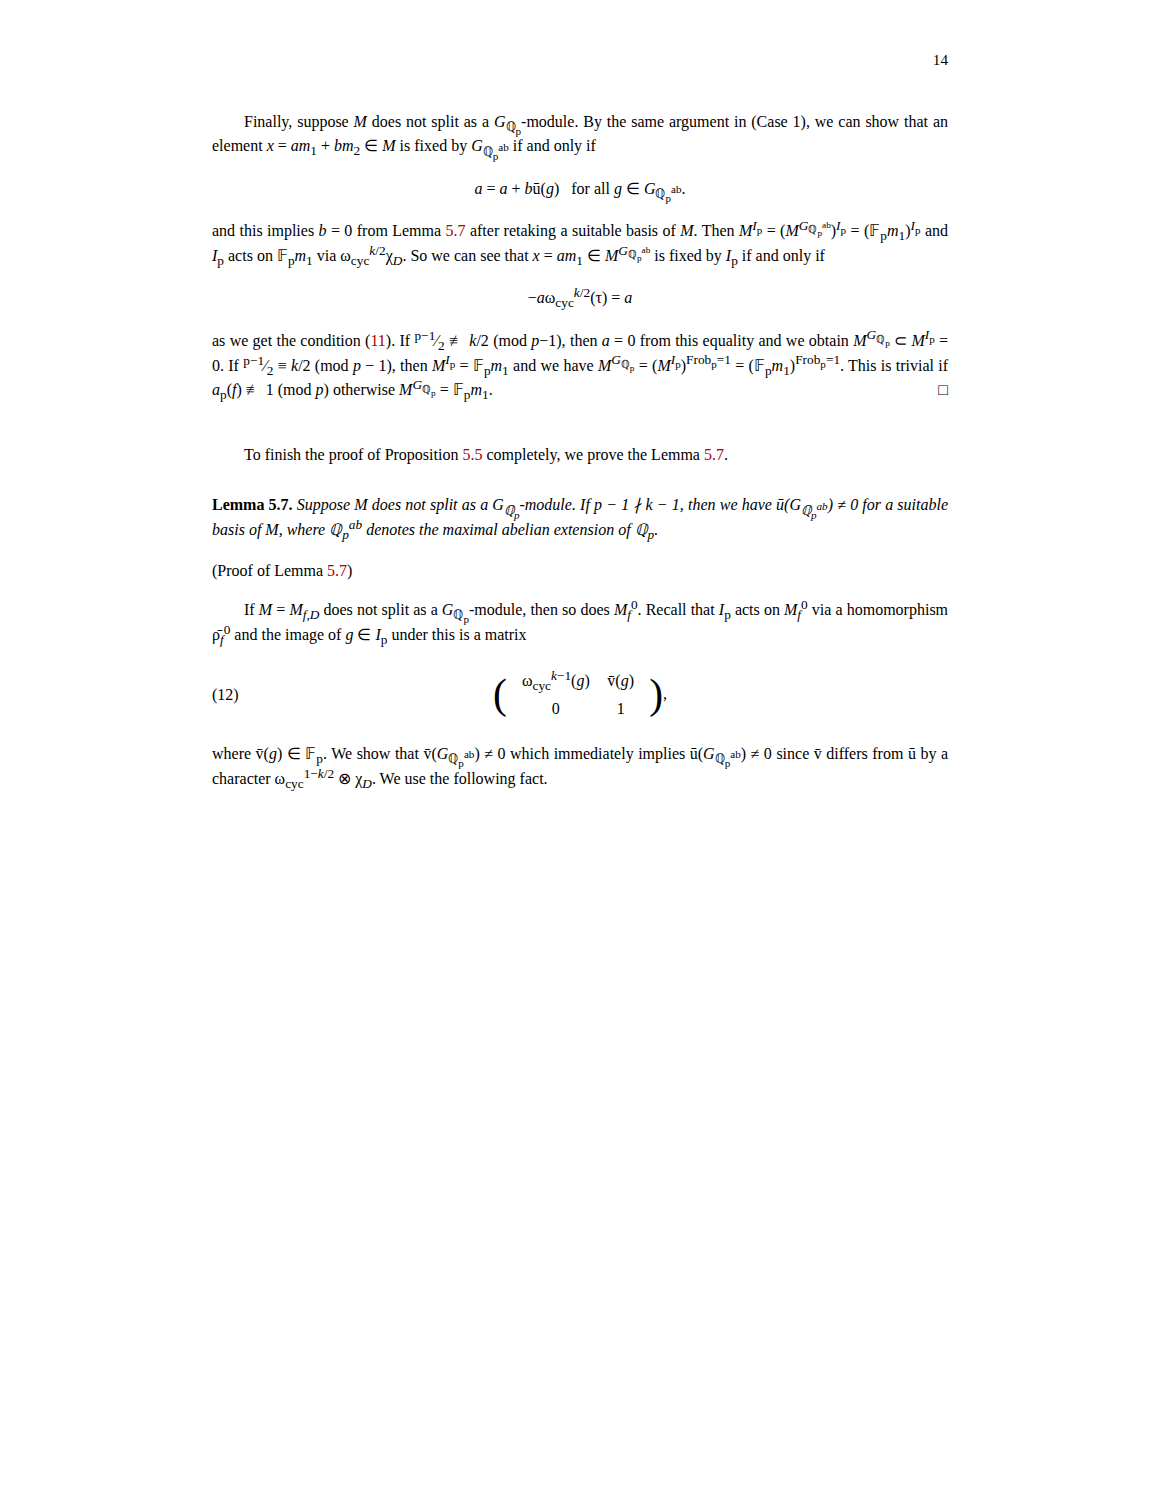14
Finally, suppose M does not split as a Gℚp-module. By the same argument in (Case 1), we can show that an element x = am1 + bm2 ∈ M is fixed by Gℚpab if and only if
a = a + bū(g) for all g ∈ Gℚpab.
and this implies b = 0 from Lemma 5.7 after retaking a suitable basis of M. Then MIp = (MGℚpab)Ip = (𝔽pm1)Ip and Ip acts on 𝔽pm1 via ωcyck/2χD. So we can see that x = am1 ∈ MGℚpab is fixed by Ip if and only if
−aωcyck/2(τ) = a
as we get the condition (11). If p−1⁄2 ≢ k/2 (mod p−1), then a = 0 from this equality and we obtain MGℚp ⊂ MIp = 0. If p−1⁄2 ≡ k/2 (mod p − 1), then MIp = 𝔽pm1 and we have MGℚp = (MIp)Frobp=1 = (𝔽pm1)Frobp=1. This is trivial if ap(f) ≢ 1 (mod p) otherwise MGℚp = 𝔽pm1. □
To finish the proof of Proposition 5.5 completely, we prove the Lemma 5.7.
Lemma 5.7. Suppose M does not split as a Gℚp-module. If p − 1 ∤ k − 1, then we have ū(Gℚpab) ≠ 0 for a suitable basis of M, where ℚpab denotes the maximal abelian extension of ℚp.
(Proof of Lemma 5.7)
If M = Mf,D does not split as a Gℚp-module, then so does Mf0. Recall that Ip acts on Mf0 via a homomorphism ρ̄f0 and the image of g ∈ Ip under this is a matrix
(12)
(
| ω cyc k −1 ( g ) | v̄( g ) |
| 0 | 1 |
),
where v̄(g) ∈ 𝔽p. We show that v̄(Gℚpab) ≠ 0 which immediately implies ū(Gℚpab) ≠ 0 since v̄ differs from ū by a character ωcyc1−k/2 ⊗ χD. We use the following fact.